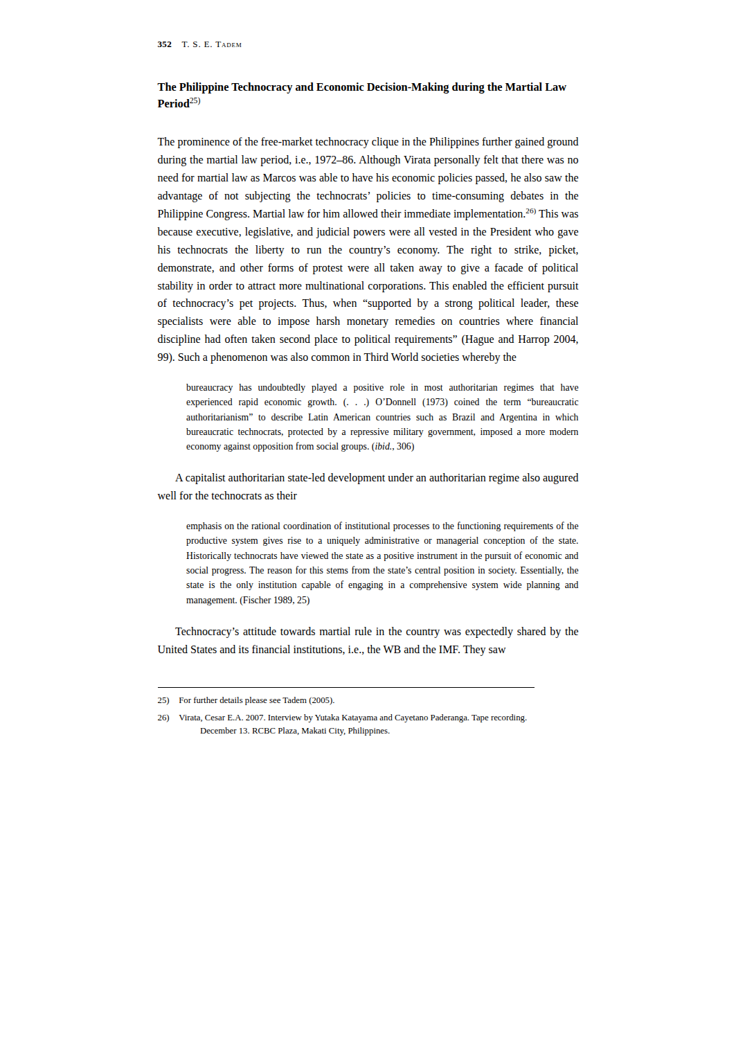352 T. S. E. Tadem
The Philippine Technocracy and Economic Decision-Making during the Martial Law Period25)
The prominence of the free-market technocracy clique in the Philippines further gained ground during the martial law period, i.e., 1972–86. Although Virata personally felt that there was no need for martial law as Marcos was able to have his economic policies passed, he also saw the advantage of not subjecting the technocrats’ policies to time-consuming debates in the Philippine Congress. Martial law for him allowed their immediate implementation.26) This was because executive, legislative, and judicial powers were all vested in the President who gave his technocrats the liberty to run the country’s economy. The right to strike, picket, demonstrate, and other forms of protest were all taken away to give a facade of political stability in order to attract more multinational corporations. This enabled the efficient pursuit of technocracy’s pet projects. Thus, when “supported by a strong political leader, these specialists were able to impose harsh monetary remedies on countries where financial discipline had often taken second place to political requirements” (Hague and Harrop 2004, 99). Such a phenomenon was also common in Third World societies whereby the
bureaucracy has undoubtedly played a positive role in most authoritarian regimes that have experienced rapid economic growth. (. . .) O’Donnell (1973) coined the term “bureaucratic authoritarianism” to describe Latin American countries such as Brazil and Argentina in which bureaucratic technocrats, protected by a repressive military government, imposed a more modern economy against opposition from social groups. (ibid., 306)
A capitalist authoritarian state-led development under an authoritarian regime also augured well for the technocrats as their
emphasis on the rational coordination of institutional processes to the functioning requirements of the productive system gives rise to a uniquely administrative or managerial conception of the state. Historically technocrats have viewed the state as a positive instrument in the pursuit of economic and social progress. The reason for this stems from the state’s central position in society. Essentially, the state is the only institution capable of engaging in a comprehensive system wide planning and management. (Fischer 1989, 25)
Technocracy’s attitude towards martial rule in the country was expectedly shared by the United States and its financial institutions, i.e., the WB and the IMF. They saw
25) For further details please see Tadem (2005).
26) Virata, Cesar E.A. 2007. Interview by Yutaka Katayama and Cayetano Paderanga. Tape recording.December 13. RCBC Plaza, Makati City, Philippines.